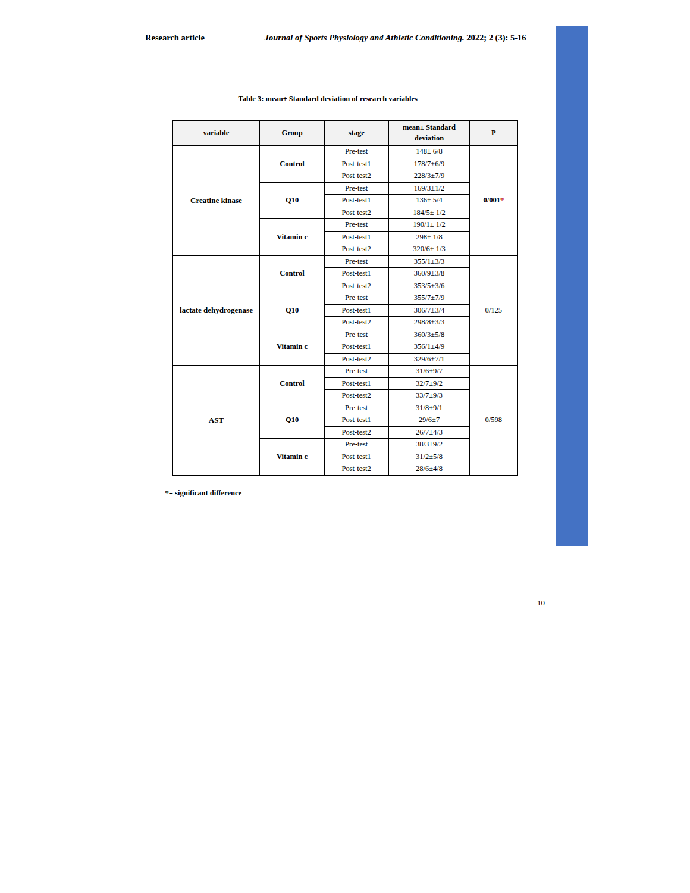Research article Journal of Sports Physiology and Athletic Conditioning. 2022; 2 (3): 5-16
Table 3: mean± Standard deviation of research variables
| variable | Group | stage | mean± Standard deviation | P |
| --- | --- | --- | --- | --- |
| Creatine kinase | Control | Pre-test | 148± 6/8 | 0/001 * |
| Post-test1 | 178/7±6/9 |
| Post-test2 | 228/3±7/9 |
| Q10 | Pre-test | 169/3±1/2 |
| Post-test1 | 136± 5/4 |
| Post-test2 | 184/5± 1/2 |
| Vitamin c | Pre-test | 190/1± 1/2 |
| Post-test1 | 298± 1/8 |
| Post-test2 | 320/6± 1/3 |
| lactate dehydrogenase | Control | Pre-test | 355/1±3/3 | 0/125 |
| Post-test1 | 360/9±3/8 |
| Post-test2 | 353/5±3/6 |
| Q10 | Pre-test | 355/7±7/9 |
| Post-test1 | 306/7±3/4 |
| Post-test2 | 298/8±3/3 |
| Vitamin c | Pre-test | 360/3±5/8 |
| Post-test1 | 356/1±4/9 |
| Post-test2 | 329/6±7/1 |
| AST | Control | Pre-test | 31/6±9/7 | 0/598 |
| Post-test1 | 32/7±9/2 |
| Post-test2 | 33/7±9/3 |
| Q10 | Pre-test | 31/8±9/1 |
| Post-test1 | 29/6±7 |
| Post-test2 | 26/7±4/3 |
| Vitamin c | Pre-test | 38/3±9/2 |
| Post-test1 | 31/2±5/8 |
| Post-test2 | 28/6±4/8 |
*= significant difference
10